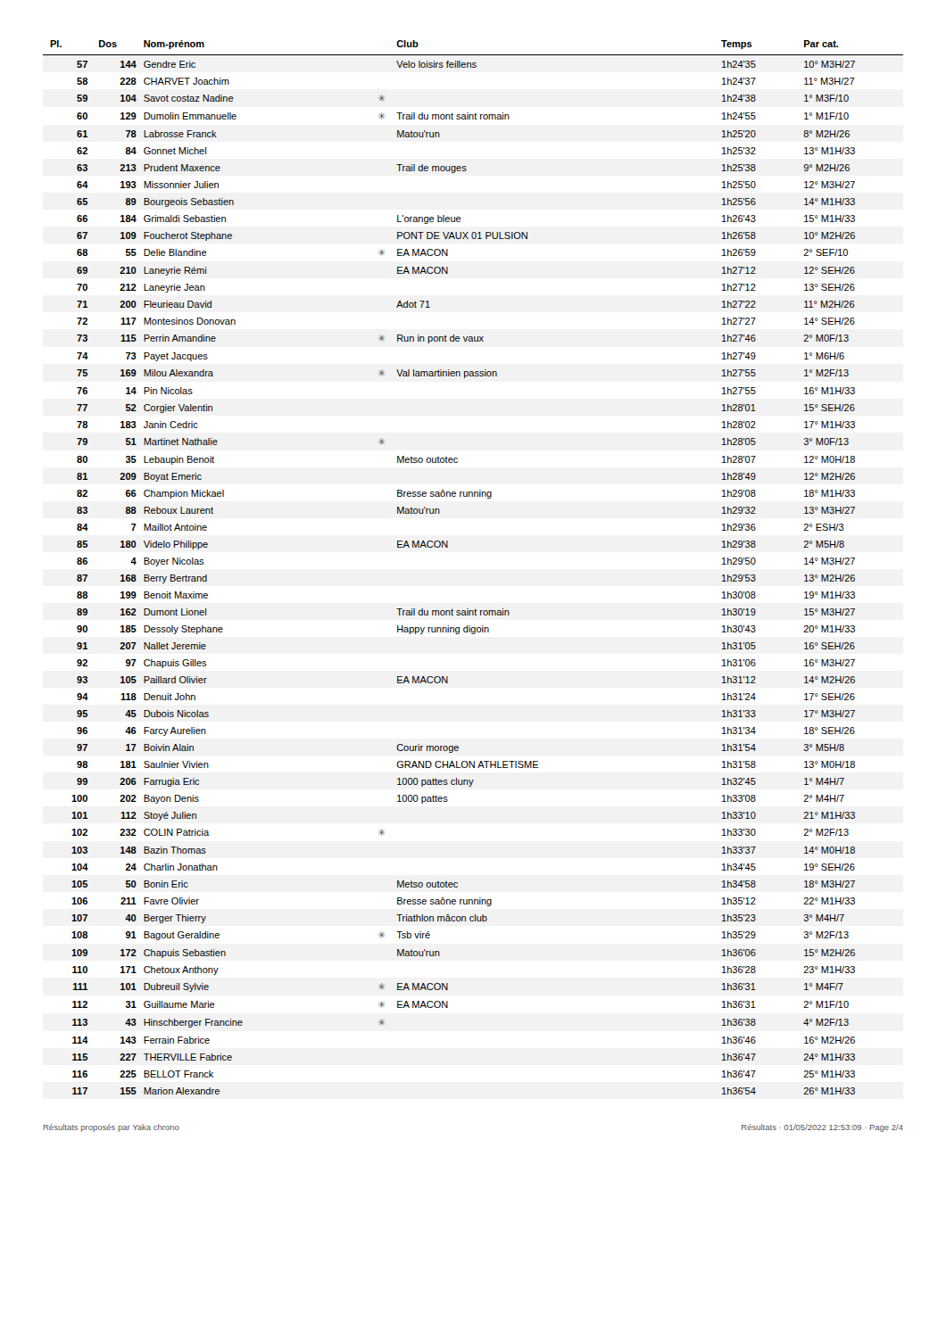| Pl. | Dos | Nom-prénom | | Club | Temps | Par cat. |
| --- | --- | --- | --- | --- | --- | --- |
| 57 | 144 | Gendre Eric | | Velo loisirs feillens | 1h24'35 | 10° M3H/27 |
| 58 | 228 | CHARVET Joachim | | | 1h24'37 | 11° M3H/27 |
| 59 | 104 | Savot costaz Nadine | ✳ | | 1h24'38 | 1° M3F/10 |
| 60 | 129 | Dumolin Emmanuelle | ✳ | Trail du mont saint romain | 1h24'55 | 1° M1F/10 |
| 61 | 78 | Labrosse Franck | | Matou'run | 1h25'20 | 8° M2H/26 |
| 62 | 84 | Gonnet Michel | | | 1h25'32 | 13° M1H/33 |
| 63 | 213 | Prudent Maxence | | Trail de mouges | 1h25'38 | 9° M2H/26 |
| 64 | 193 | Missonnier Julien | | | 1h25'50 | 12° M3H/27 |
| 65 | 89 | Bourgeois Sebastien | | | 1h25'56 | 14° M1H/33 |
| 66 | 184 | Grimaldi Sebastien | | L'orange bleue | 1h26'43 | 15° M1H/33 |
| 67 | 109 | Foucherot Stephane | | PONT DE VAUX 01 PULSION | 1h26'58 | 10° M2H/26 |
| 68 | 55 | Delie Blandine | ✳ | EA MACON | 1h26'59 | 2° SEF/10 |
| 69 | 210 | Laneyrie Rémi | | EA MACON | 1h27'12 | 12° SEH/26 |
| 70 | 212 | Laneyrie Jean | | | 1h27'12 | 13° SEH/26 |
| 71 | 200 | Fleurieau David | | Adot 71 | 1h27'22 | 11° M2H/26 |
| 72 | 117 | Montesinos Donovan | | | 1h27'27 | 14° SEH/26 |
| 73 | 115 | Perrin Amandine | ✳ | Run in pont de vaux | 1h27'46 | 2° M0F/13 |
| 74 | 73 | Payet Jacques | | | 1h27'49 | 1° M6H/6 |
| 75 | 169 | Milou Alexandra | ✳ | Val lamartinien passion | 1h27'55 | 1° M2F/13 |
| 76 | 14 | Pin Nicolas | | | 1h27'55 | 16° M1H/33 |
| 77 | 52 | Corgier Valentin | | | 1h28'01 | 15° SEH/26 |
| 78 | 183 | Janin Cedric | | | 1h28'02 | 17° M1H/33 |
| 79 | 51 | Martinet Nathalie | ✳ | | 1h28'05 | 3° M0F/13 |
| 80 | 35 | Lebaupin Benoit | | Metso outotec | 1h28'07 | 12° M0H/18 |
| 81 | 209 | Boyat Emeric | | | 1h28'49 | 12° M2H/26 |
| 82 | 66 | Champion Mickael | | Bresse saône running | 1h29'08 | 18° M1H/33 |
| 83 | 88 | Reboux Laurent | | Matou'run | 1h29'32 | 13° M3H/27 |
| 84 | 7 | Maillot Antoine | | | 1h29'36 | 2° ESH/3 |
| 85 | 180 | Videlo Philippe | | EA MACON | 1h29'38 | 2° M5H/8 |
| 86 | 4 | Boyer Nicolas | | | 1h29'50 | 14° M3H/27 |
| 87 | 168 | Berry Bertrand | | | 1h29'53 | 13° M2H/26 |
| 88 | 199 | Benoit Maxime | | | 1h30'08 | 19° M1H/33 |
| 89 | 162 | Dumont Lionel | | Trail du mont saint romain | 1h30'19 | 15° M3H/27 |
| 90 | 185 | Dessoly Stephane | | Happy running digoin | 1h30'43 | 20° M1H/33 |
| 91 | 207 | Nallet Jeremie | | | 1h31'05 | 16° SEH/26 |
| 92 | 97 | Chapuis Gilles | | | 1h31'06 | 16° M3H/27 |
| 93 | 105 | Paillard Olivier | | EA MACON | 1h31'12 | 14° M2H/26 |
| 94 | 118 | Denuit John | | | 1h31'24 | 17° SEH/26 |
| 95 | 45 | Dubois Nicolas | | | 1h31'33 | 17° M3H/27 |
| 96 | 46 | Farcy Aurelien | | | 1h31'34 | 18° SEH/26 |
| 97 | 17 | Boivin Alain | | Courir moroge | 1h31'54 | 3° M5H/8 |
| 98 | 181 | Saulnier Vivien | | GRAND CHALON ATHLETISME | 1h31'58 | 13° M0H/18 |
| 99 | 206 | Farrugia Eric | | 1000 pattes cluny | 1h32'45 | 1° M4H/7 |
| 100 | 202 | Bayon Denis | | 1000 pattes | 1h33'08 | 2° M4H/7 |
| 101 | 112 | Stoyé Julien | | | 1h33'10 | 21° M1H/33 |
| 102 | 232 | COLIN Patricia | ✳ | | 1h33'30 | 2° M2F/13 |
| 103 | 148 | Bazin Thomas | | | 1h33'37 | 14° M0H/18 |
| 104 | 24 | Charlin Jonathan | | | 1h34'45 | 19° SEH/26 |
| 105 | 50 | Bonin Eric | | Metso outotec | 1h34'58 | 18° M3H/27 |
| 106 | 211 | Favre Olivier | | Bresse saône running | 1h35'12 | 22° M1H/33 |
| 107 | 40 | Berger Thierry | | Triathlon mâcon club | 1h35'23 | 3° M4H/7 |
| 108 | 91 | Bagout Geraldine | ✳ | Tsb viré | 1h35'29 | 3° M2F/13 |
| 109 | 172 | Chapuis Sebastien | | Matou'run | 1h36'06 | 15° M2H/26 |
| 110 | 171 | Chetoux Anthony | | | 1h36'28 | 23° M1H/33 |
| 111 | 101 | Dubreuil Sylvie | ✳ | EA MACON | 1h36'31 | 1° M4F/7 |
| 112 | 31 | Guillaume Marie | ✳ | EA MACON | 1h36'31 | 2° M1F/10 |
| 113 | 43 | Hinschberger Francine | ✳ | | 1h36'38 | 4° M2F/13 |
| 114 | 143 | Ferrain Fabrice | | | 1h36'46 | 16° M2H/26 |
| 115 | 227 | THERVILLE Fabrice | | | 1h36'47 | 24° M1H/33 |
| 116 | 225 | BELLOT Franck | | | 1h36'47 | 25° M1H/33 |
| 117 | 155 | Marion Alexandre | | | 1h36'54 | 26° M1H/33 |
Résultats proposés par Yaka chrono Résultats · 01/05/2022 12:53:09 · Page 2/4